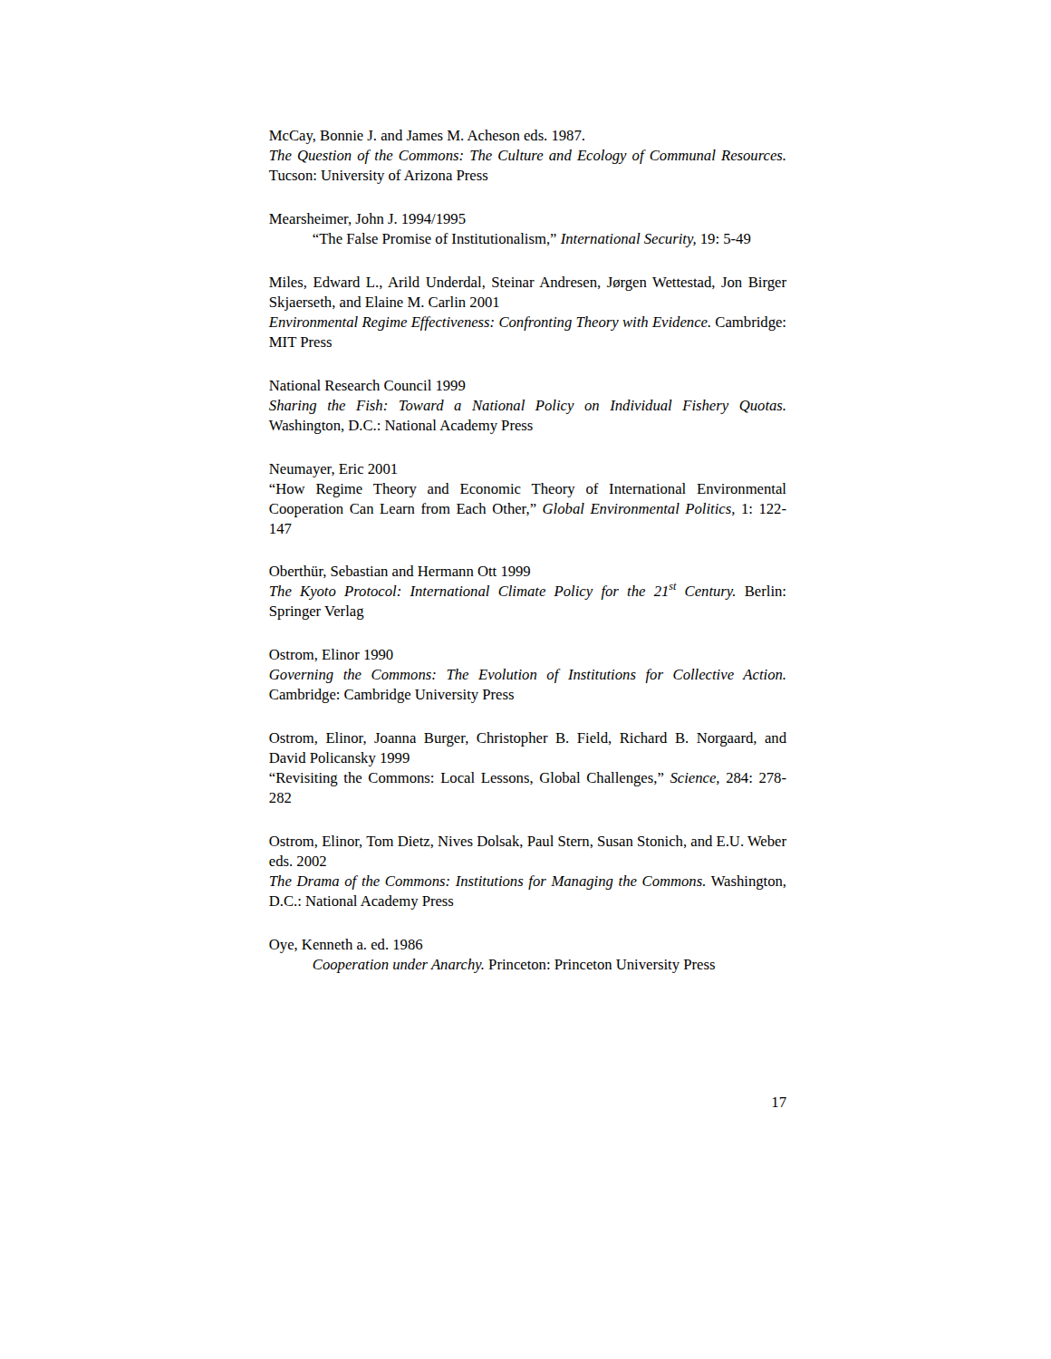McCay, Bonnie J. and James M. Acheson eds. 1987.
The Question of the Commons: The Culture and Ecology of Communal Resources. Tucson: University of Arizona Press
Mearsheimer, John J. 1994/1995
“The False Promise of Institutionalism,” International Security, 19: 5-49
Miles, Edward L., Arild Underdal, Steinar Andresen, Jørgen Wettestad, Jon Birger Skjaerseth, and Elaine M. Carlin 2001
Environmental Regime Effectiveness: Confronting Theory with Evidence. Cambridge: MIT Press
National Research Council 1999
Sharing the Fish: Toward a National Policy on Individual Fishery Quotas. Washington, D.C.: National Academy Press
Neumayer, Eric 2001
“How Regime Theory and Economic Theory of International Environmental Cooperation Can Learn from Each Other,” Global Environmental Politics, 1: 122-147
Oberthür, Sebastian and Hermann Ott 1999
The Kyoto Protocol: International Climate Policy for the 21st Century. Berlin: Springer Verlag
Ostrom, Elinor 1990
Governing the Commons: The Evolution of Institutions for Collective Action. Cambridge: Cambridge University Press
Ostrom, Elinor, Joanna Burger, Christopher B. Field, Richard B. Norgaard, and David Policansky 1999
“Revisiting the Commons: Local Lessons, Global Challenges,” Science, 284: 278-282
Ostrom, Elinor, Tom Dietz, Nives Dolsak, Paul Stern, Susan Stonich, and E.U. Weber eds. 2002
The Drama of the Commons: Institutions for Managing the Commons. Washington, D.C.: National Academy Press
Oye, Kenneth a. ed. 1986
Cooperation under Anarchy. Princeton: Princeton University Press
17